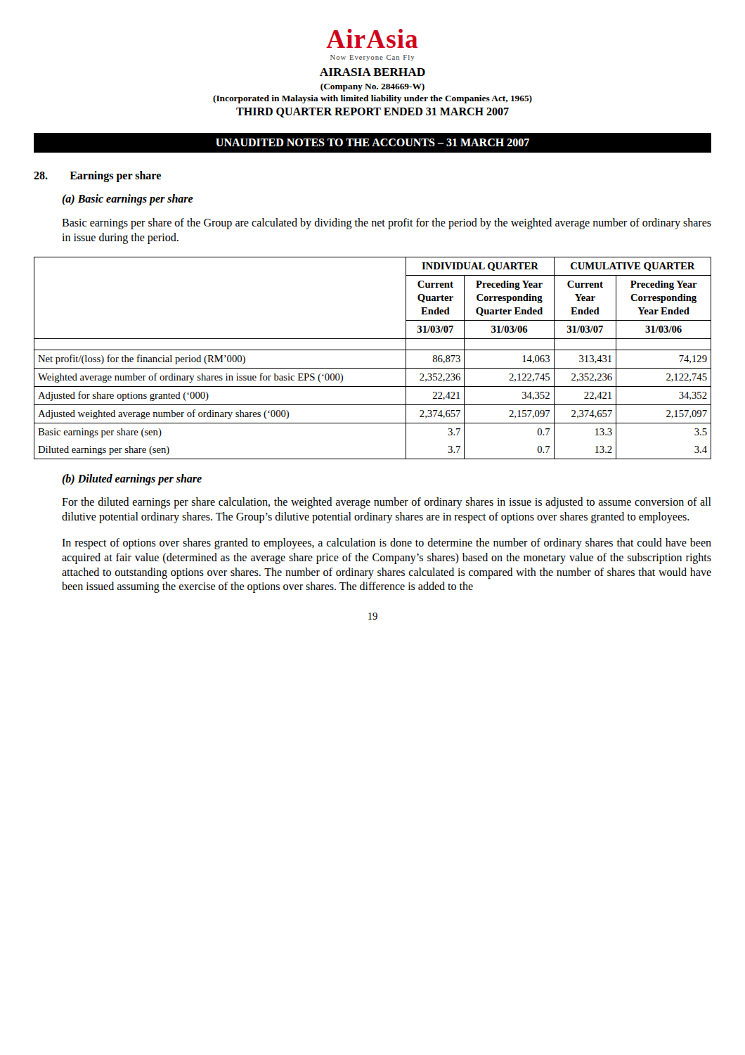AirAsia
Now Everyone Can Fly
AIRASIA BERHAD
(Company No. 284669-W)
(Incorporated in Malaysia with limited liability under the Companies Act, 1965)
THIRD QUARTER REPORT ENDED 31 MARCH 2007
UNAUDITED NOTES TO THE ACCOUNTS – 31 MARCH 2007
28. Earnings per share
(a) Basic earnings per share
Basic earnings per share of the Group are calculated by dividing the net profit for the period by the weighted average number of ordinary shares in issue during the period.
| | INDIVIDUAL QUARTER | CUMULATIVE QUARTER |
| --- | --- | --- |
| Current Quarter Ended | Preceding Year Corresponding Quarter Ended | Current Year Ended | Preceding Year Corresponding Year Ended |
| | 31/03/07 | 31/03/06 | 31/03/07 | 31/03/06 |
| Net profit/(loss) for the financial period (RM’000) | 86,873 | 14,063 | 313,431 | 74,129 |
| Weighted average number of ordinary shares in issue for basic EPS (‘000) | 2,352,236 | 2,122,745 | 2,352,236 | 2,122,745 |
| Adjusted for share options granted (‘000) | 22,421 | 34,352 | 22,421 | 34,352 |
| Adjusted weighted average number of ordinary shares (‘000) | 2,374,657 | 2,157,097 | 2,374,657 | 2,157,097 |
| Basic earnings per share (sen) | 3.7 | 0.7 | 13.3 | 3.5 |
| Diluted earnings per share (sen) | 3.7 | 0.7 | 13.2 | 3.4 |
(b) Diluted earnings per share
For the diluted earnings per share calculation, the weighted average number of ordinary shares in issue is adjusted to assume conversion of all dilutive potential ordinary shares. The Group’s dilutive potential ordinary shares are in respect of options over shares granted to employees.
In respect of options over shares granted to employees, a calculation is done to determine the number of ordinary shares that could have been acquired at fair value (determined as the average share price of the Company’s shares) based on the monetary value of the subscription rights attached to outstanding options over shares. The number of ordinary shares calculated is compared with the number of shares that would have been issued assuming the exercise of the options over shares. The difference is added to the
19